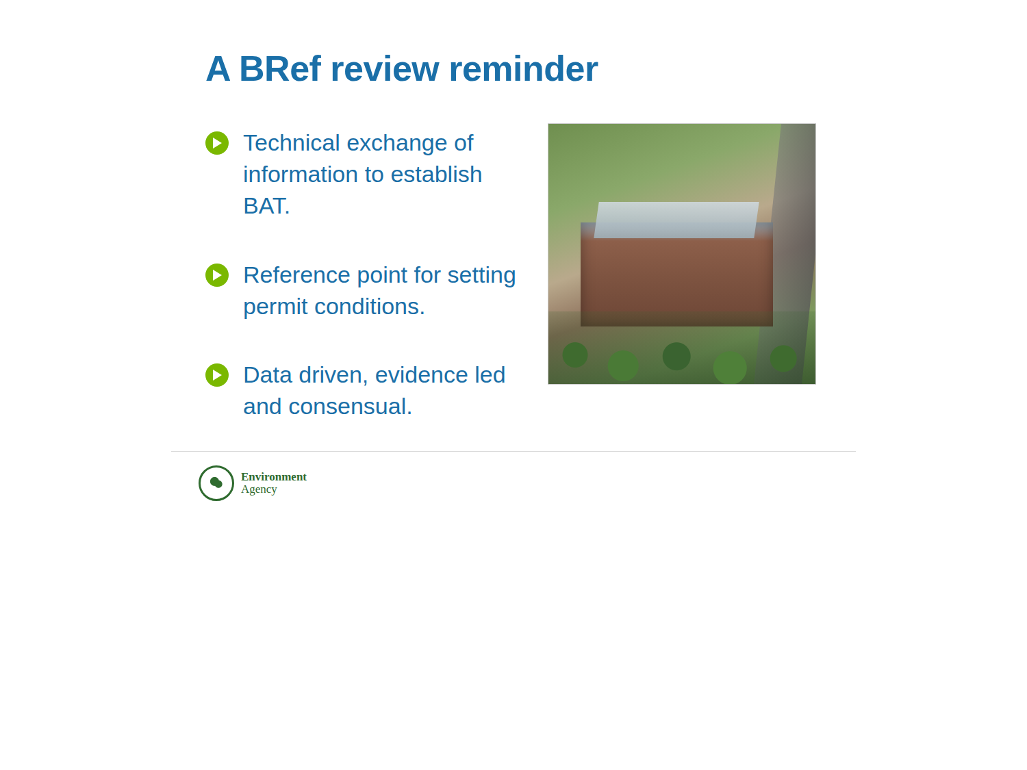A BRef review reminder
Technical exchange of information to establish BAT.
Reference point for setting permit conditions.
Data driven, evidence led and consensual.
Environment Agency